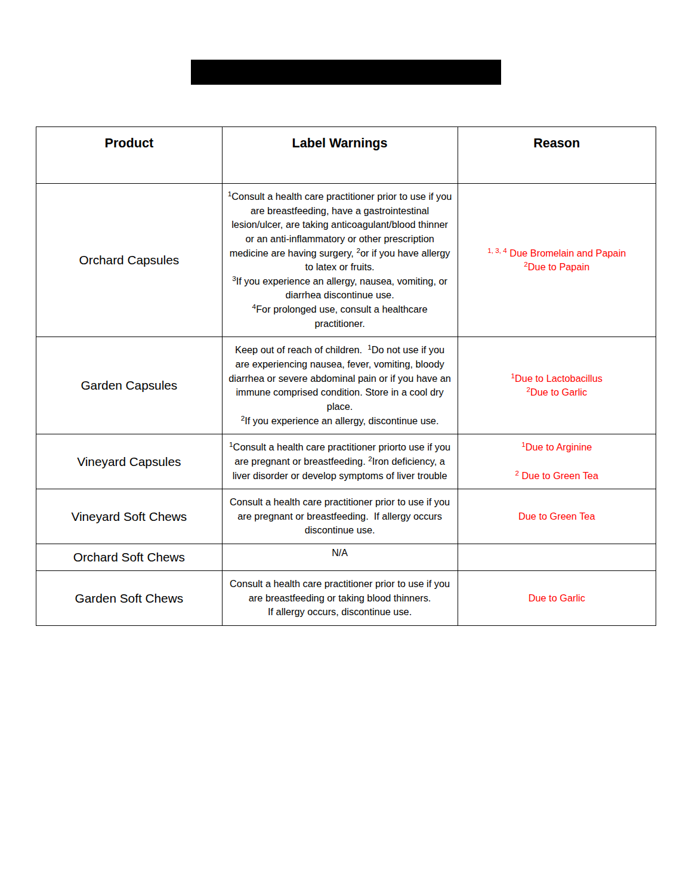| Product | Label Warnings | Reason |
| --- | --- | --- |
| Orchard Capsules | 1 Consult a health care practitioner prior to use if you are breastfeeding, have a gastrointestinal lesion/ulcer, are taking anticoagulant/blood thinner or an anti-inflammatory or other prescription medicine are having surgery, 2 or if you have allergy to latex or fruits. 3 If you experience an allergy, nausea, vomiting, or diarrhea discontinue use. 4 For prolonged use, consult a healthcare practitioner. | 1, 3, 4 Due Bromelain and Papain 2 Due to Papain |
| Garden Capsules | Keep out of reach of children. 1 Do not use if you are experiencing nausea, fever, vomiting, bloody diarrhea or severe abdominal pain or if you have an immune comprised condition. Store in a cool dry place. 2 If you experience an allergy, discontinue use. | 1 Due to Lactobacillus 2 Due to Garlic |
| Vineyard Capsules | 1 Consult a health care practitioner priorto use if you are pregnant or breastfeeding. 2 Iron deficiency, a liver disorder or develop symptoms of liver trouble | 1 Due to Arginine 2 Due to Green Tea |
| Vineyard Soft Chews | Consult a health care practitioner prior to use if you are pregnant or breastfeeding. If allergy occurs discontinue use. | Due to Green Tea |
| Orchard Soft Chews | N/A | |
| Garden Soft Chews | Consult a health care practitioner prior to use if you are breastfeeding or taking blood thinners. If allergy occurs, discontinue use. | Due to Garlic |